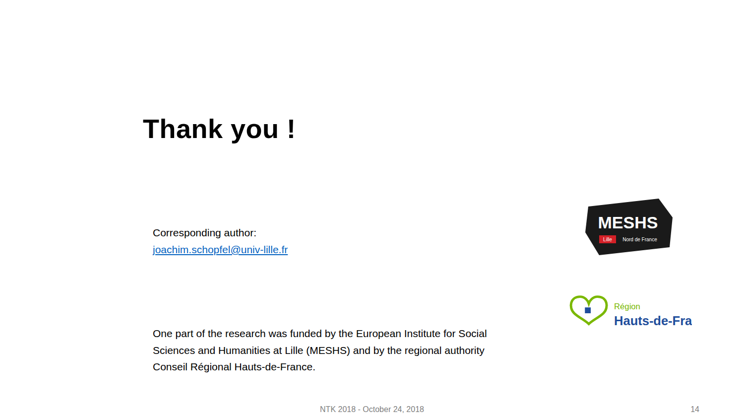Thank you !
Corresponding author:
joachim.schopfel@univ-lille.fr
One part of the research was funded by the European Institute for Social Sciences and Humanities at Lille (MESHS) and by the regional authority Conseil Régional Hauts-de-France.
MESHS Lille Nord de France Région Hauts-de-France
NTK 2018 - October 24, 2018
14